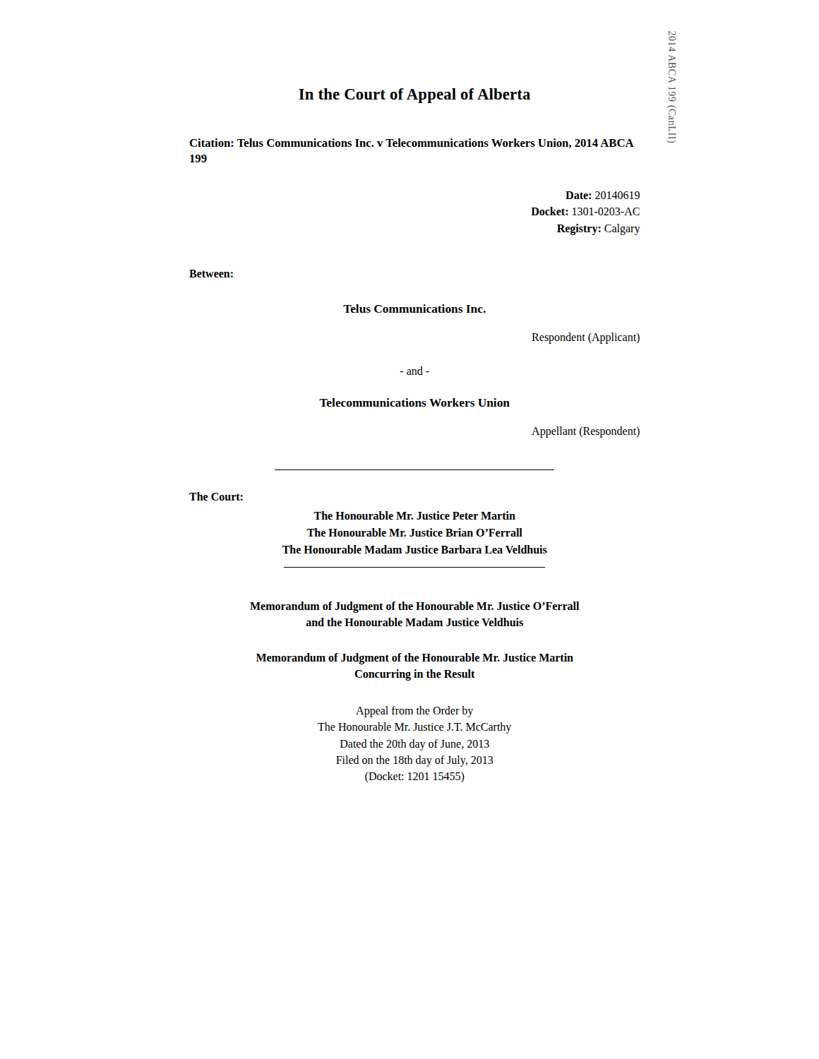2014 ABCA 199 (CanLII)
In the Court of Appeal of Alberta
Citation: Telus Communications Inc. v Telecommunications Workers Union, 2014 ABCA 199
Date: 20140619
Docket: 1301-0203-AC
Registry: Calgary
Between:
Telus Communications Inc.
Respondent (Applicant)
- and -
Telecommunications Workers Union
Appellant (Respondent)
The Court:
The Honourable Mr. Justice Peter Martin
The Honourable Mr. Justice Brian O’Ferrall
The Honourable Madam Justice Barbara Lea Veldhuis
Memorandum of Judgment of the Honourable Mr. Justice O’Ferrall
and the Honourable Madam Justice Veldhuis
Memorandum of Judgment of the Honourable Mr. Justice Martin
Concurring in the Result
Appeal from the Order by
The Honourable Mr. Justice J.T. McCarthy
Dated the 20th day of June, 2013
Filed on the 18th day of July, 2013
(Docket: 1201 15455)